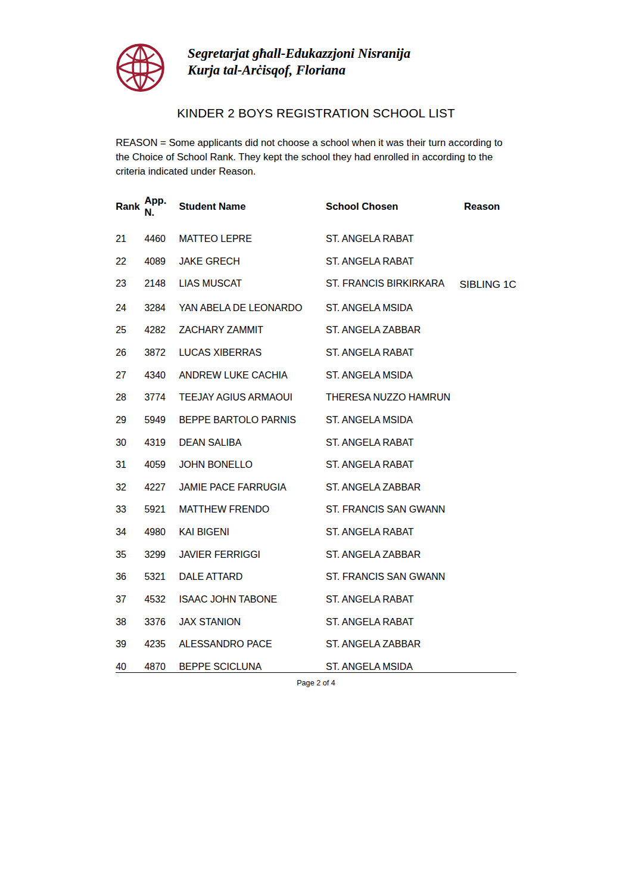Segretarjat għall-Edukazzjoni Nisranija
Kurja tal-Arċisqof, Floriana
KINDER 2 BOYS REGISTRATION SCHOOL LIST
REASON = Some applicants did not choose a school when it was their turn according to the Choice of School Rank. They kept the school they had enrolled in according to the criteria indicated under Reason.
| Rank | App. N. | Student Name | School Chosen | Reason |
| --- | --- | --- | --- | --- |
| 21 | 4460 | MATTEO LEPRE | ST. ANGELA RABAT | |
| 22 | 4089 | JAKE GRECH | ST. ANGELA RABAT | |
| 23 | 2148 | LIAS MUSCAT | ST. FRANCIS BIRKIRKARA | SIBLING 1C |
| 24 | 3284 | YAN ABELA DE LEONARDO | ST. ANGELA MSIDA | |
| 25 | 4282 | ZACHARY ZAMMIT | ST. ANGELA ZABBAR | |
| 26 | 3872 | LUCAS XIBERRAS | ST. ANGELA RABAT | |
| 27 | 4340 | ANDREW LUKE CACHIA | ST. ANGELA MSIDA | |
| 28 | 3774 | TEEJAY AGIUS ARMAOUI | THERESA NUZZO HAMRUN | |
| 29 | 5949 | BEPPE BARTOLO PARNIS | ST. ANGELA MSIDA | |
| 30 | 4319 | DEAN SALIBA | ST. ANGELA RABAT | |
| 31 | 4059 | JOHN BONELLO | ST. ANGELA RABAT | |
| 32 | 4227 | JAMIE PACE FARRUGIA | ST. ANGELA ZABBAR | |
| 33 | 5921 | MATTHEW FRENDO | ST. FRANCIS SAN GWANN | |
| 34 | 4980 | KAI BIGENI | ST. ANGELA RABAT | |
| 35 | 3299 | JAVIER FERRIGGI | ST. ANGELA ZABBAR | |
| 36 | 5321 | DALE ATTARD | ST. FRANCIS SAN GWANN | |
| 37 | 4532 | ISAAC JOHN TABONE | ST. ANGELA RABAT | |
| 38 | 3376 | JAX STANION | ST. ANGELA RABAT | |
| 39 | 4235 | ALESSANDRO PACE | ST. ANGELA ZABBAR | |
| 40 | 4870 | BEPPE SCICLUNA | ST. ANGELA MSIDA | |
Page 2 of 4